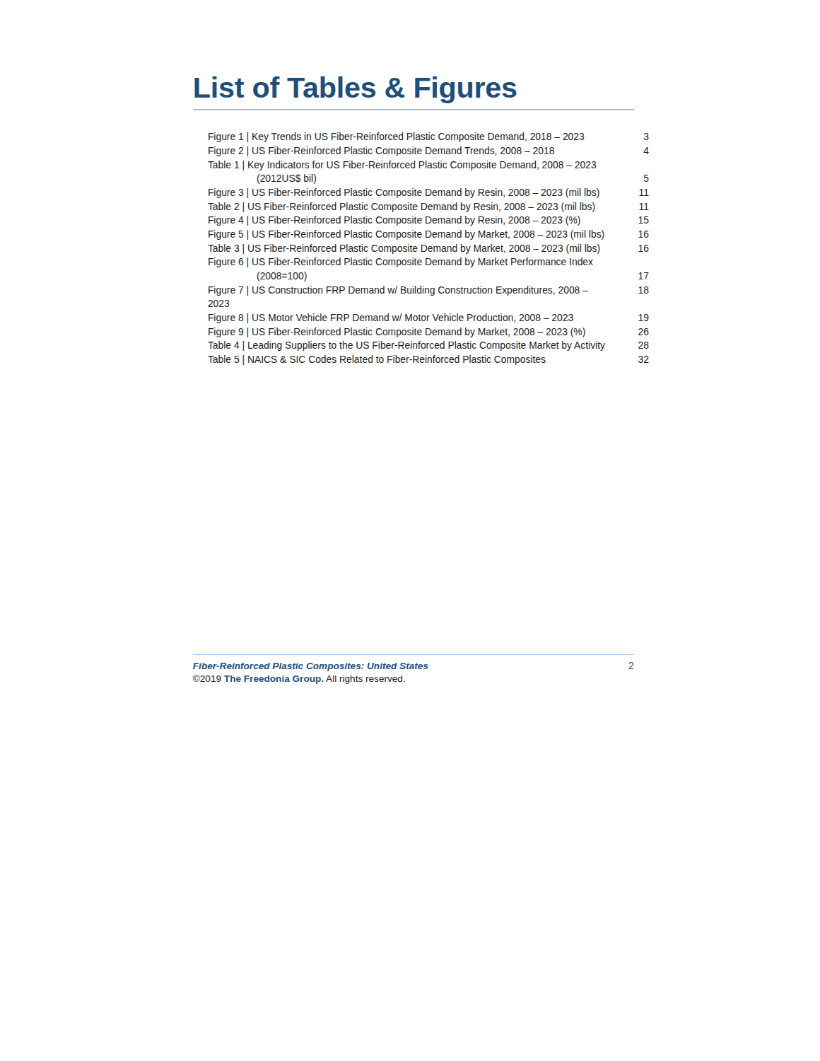List of Tables & Figures
| Figure 1 / Key Trends in US Fiber-Reinforced Plastic Composite Demand, 2018 – 2023 | 3 |
| Figure 2 / US Fiber-Reinforced Plastic Composite Demand Trends, 2008 – 2018 | 4 |
| Table 1 / Key Indicators for US Fiber-Reinforced Plastic Composite Demand, 2008 – 2023 (2012US$ bil) | 5 |
| Figure 3 / US Fiber-Reinforced Plastic Composite Demand by Resin, 2008 – 2023 (mil lbs) | 11 |
| Table 2 / US Fiber-Reinforced Plastic Composite Demand by Resin, 2008 – 2023 (mil lbs) | 11 |
| Figure 4 / US Fiber-Reinforced Plastic Composite Demand by Resin, 2008 – 2023 (%) | 15 |
| Figure 5 / US Fiber-Reinforced Plastic Composite Demand by Market, 2008 – 2023 (mil lbs) | 16 |
| Table 3 / US Fiber-Reinforced Plastic Composite Demand by Market, 2008 – 2023 (mil lbs) | 16 |
| Figure 6 / US Fiber-Reinforced Plastic Composite Demand by Market Performance Index (2008=100) | 17 |
| Figure 7 / US Construction FRP Demand w/ Building Construction Expenditures, 2008 – 2023 | 18 |
| Figure 8 / US Motor Vehicle FRP Demand w/ Motor Vehicle Production, 2008 – 2023 | 19 |
| Figure 9 / US Fiber-Reinforced Plastic Composite Demand by Market, 2008 – 2023 (%) | 26 |
| Table 4 / Leading Suppliers to the US Fiber-Reinforced Plastic Composite Market by Activity | 28 |
| Table 5 / NAICS & SIC Codes Related to Fiber-Reinforced Plastic Composites | 32 |
Fiber-Reinforced Plastic Composites: United States
©2019 The Freedonia Group. All rights reserved.
2